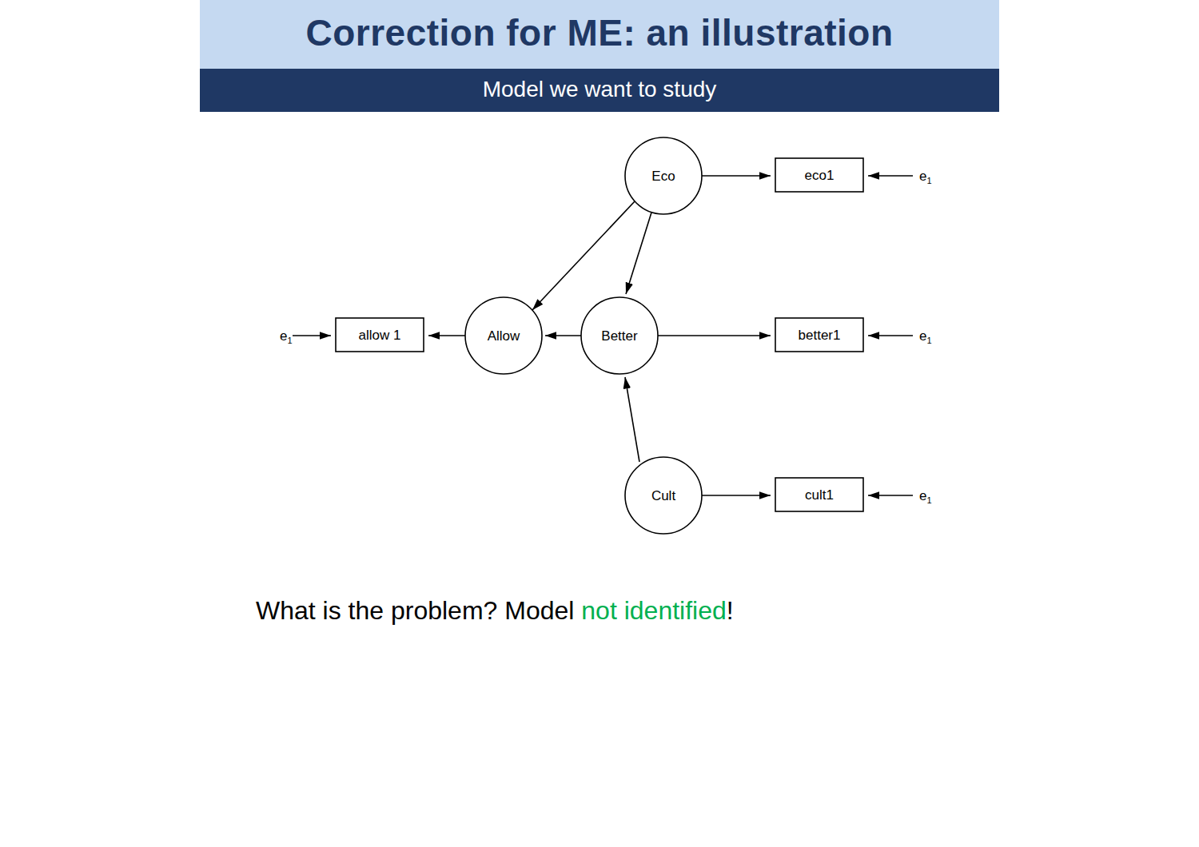Correction for ME: an illustration
Model we want to study
Eco Allow Better Cult eco1 better1 cult1 allow 1 e1 e1 e1 e1
What is the problem? Model not identified!